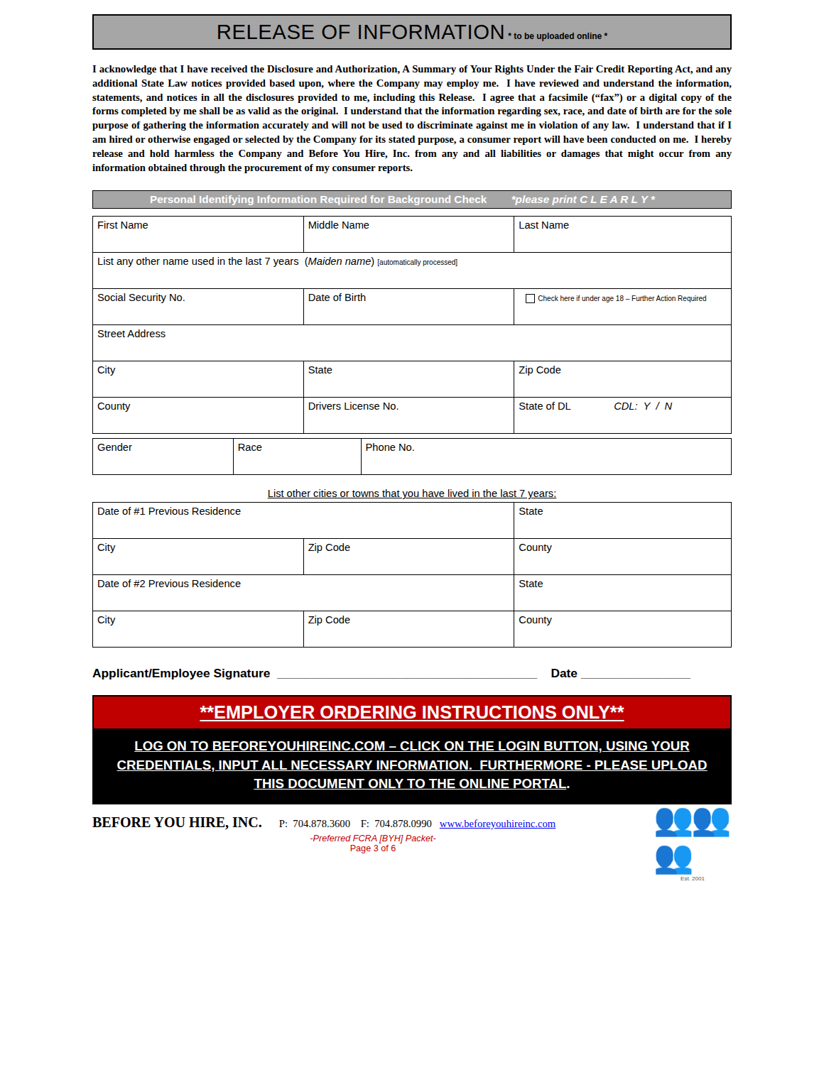RELEASE OF INFORMATION
* to be uploaded online *
I acknowledge that I have received the Disclosure and Authorization, A Summary of Your Rights Under the Fair Credit Reporting Act, and any additional State Law notices provided based upon, where the Company may employ me. I have reviewed and understand the information, statements, and notices in all the disclosures provided to me, including this Release. I agree that a facsimile (“fax”) or a digital copy of the forms completed by me shall be as valid as the original. I understand that the information regarding sex, race, and date of birth are for the sole purpose of gathering the information accurately and will not be used to discriminate against me in violation of any law. I understand that if I am hired or otherwise engaged or selected by the Company for its stated purpose, a consumer report will have been conducted on me. I hereby release and hold harmless the Company and Before You Hire, Inc. from any and all liabilities or damages that might occur from any information obtained through the procurement of my consumer reports.
Personal Identifying Information Required for Background Check *please print C L E A R L Y *
| First Name | Middle Name | Last Name |
| List any other name used in the last 7 years ( Maiden name ) [automatically processed] |
| Social Security No. | Date of Birth | Check here if under age 18 – Further Action Required |
| Street Address |
| City | State | Zip Code |
| County | Drivers License No. | State of DL CDL: Y / N |
| Gender | Race | Phone No. |
List other cities or towns that you have lived in the last 7 years:
| Date of #1 Previous Residence | State |
| City | Zip Code | County |
| Date of #2 Previous Residence | State |
| City | Zip Code | County |
Applicant/Employee Signature ______________________________________ Date ________________
**EMPLOYER ORDERING INSTRUCTIONS ONLY**
LOG ON TO BEFOREYOUHIREINC.COM – CLICK ON THE LOGIN BUTTON, USING YOUR CREDENTIALS, INPUT ALL NECESSARY INFORMATION. FURTHERMORE - PLEASE UPLOAD THIS DOCUMENT ONLY TO THE ONLINE PORTAL.
👥👥👥
Est. 2001
BEFORE YOU HIRE, INC. P: 704.878.3600 F: 704.878.0990 www.beforeyouhireinc.com
-Preferred FCRA [BYH] Packet-
Page 3 of 6